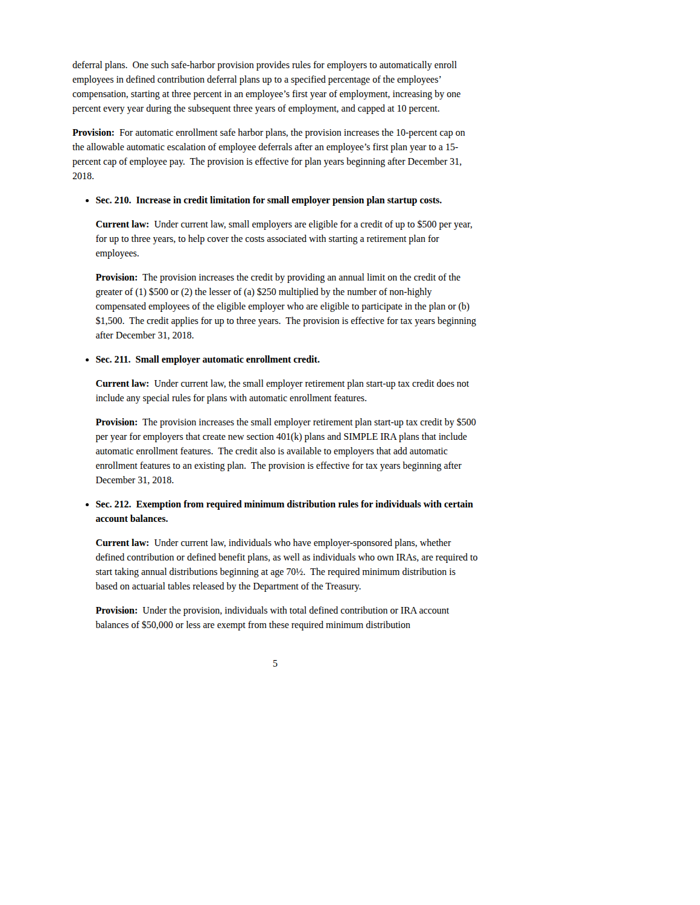deferral plans. One such safe-harbor provision provides rules for employers to automatically enroll employees in defined contribution deferral plans up to a specified percentage of the employees’ compensation, starting at three percent in an employee’s first year of employment, increasing by one percent every year during the subsequent three years of employment, and capped at 10 percent.
Provision: For automatic enrollment safe harbor plans, the provision increases the 10-percent cap on the allowable automatic escalation of employee deferrals after an employee’s first plan year to a 15-percent cap of employee pay. The provision is effective for plan years beginning after December 31, 2018.
Sec. 210. Increase in credit limitation for small employer pension plan startup costs.
Current law: Under current law, small employers are eligible for a credit of up to $500 per year, for up to three years, to help cover the costs associated with starting a retirement plan for employees.
Provision: The provision increases the credit by providing an annual limit on the credit of the greater of (1) $500 or (2) the lesser of (a) $250 multiplied by the number of non-highly compensated employees of the eligible employer who are eligible to participate in the plan or (b) $1,500. The credit applies for up to three years. The provision is effective for tax years beginning after December 31, 2018.
Sec. 211. Small employer automatic enrollment credit.
Current law: Under current law, the small employer retirement plan start-up tax credit does not include any special rules for plans with automatic enrollment features.
Provision: The provision increases the small employer retirement plan start-up tax credit by $500 per year for employers that create new section 401(k) plans and SIMPLE IRA plans that include automatic enrollment features. The credit also is available to employers that add automatic enrollment features to an existing plan. The provision is effective for tax years beginning after December 31, 2018.
Sec. 212. Exemption from required minimum distribution rules for individuals with certain account balances.
Current law: Under current law, individuals who have employer-sponsored plans, whether defined contribution or defined benefit plans, as well as individuals who own IRAs, are required to start taking annual distributions beginning at age 70½. The required minimum distribution is based on actuarial tables released by the Department of the Treasury.
Provision: Under the provision, individuals with total defined contribution or IRA account balances of $50,000 or less are exempt from these required minimum distribution
5